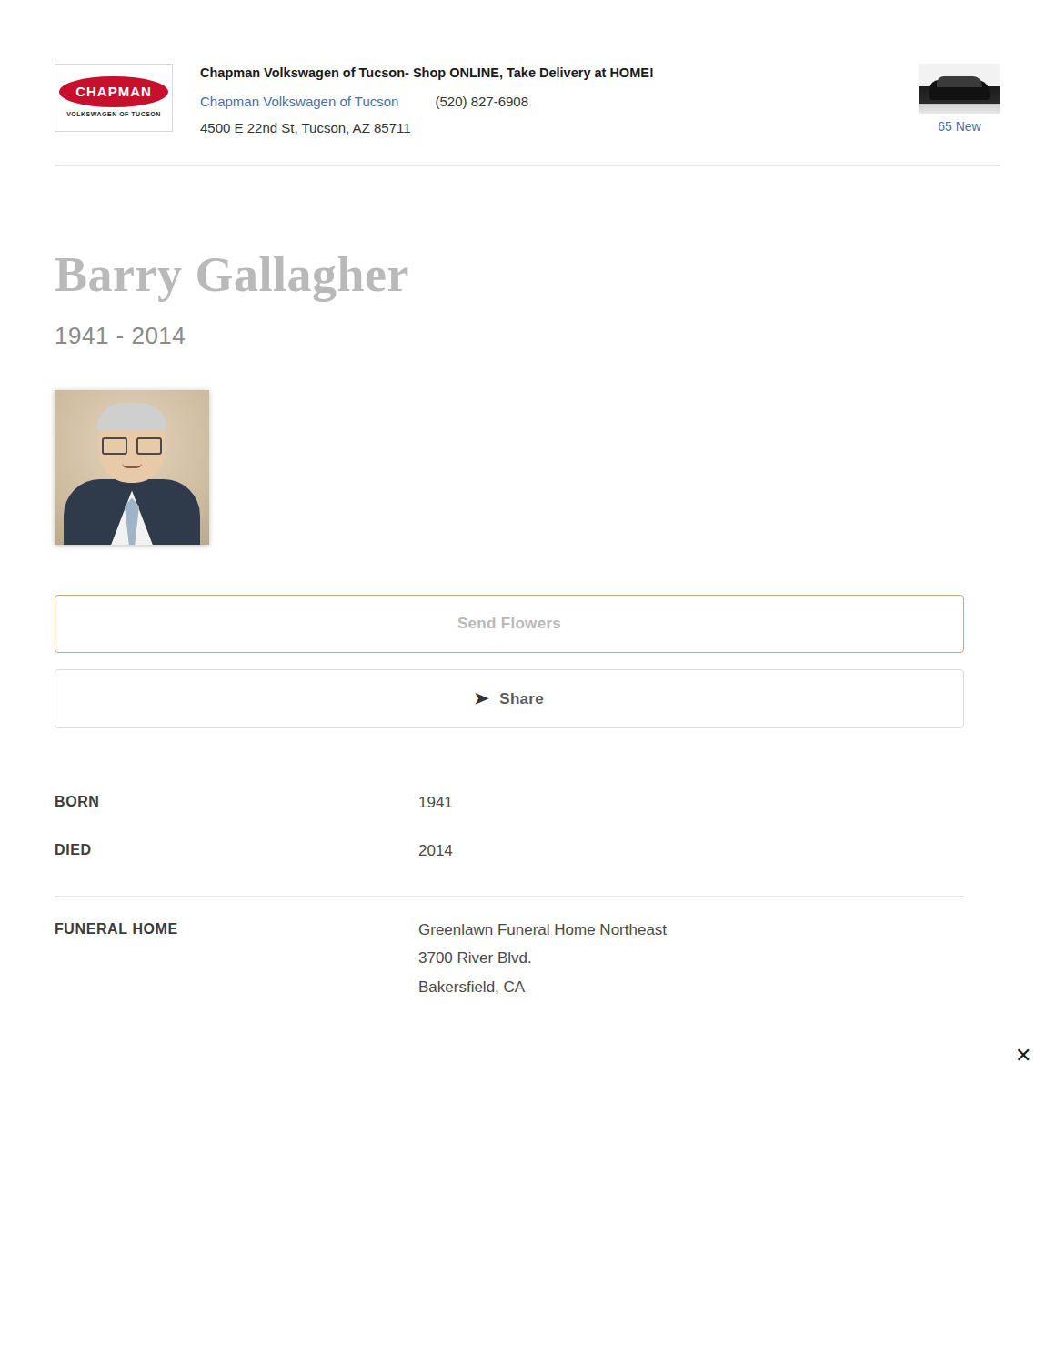CHAPMAN
VOLKSWAGEN OF TUCSON
Chapman Volkswagen of Tucson- Shop ONLINE, Take Delivery at HOME!
Chapman Volkswagen of Tucson (520) 827-6908
4500 E 22nd St, Tucson, AZ 85711
65 New
Barry Gallagher
1941 - 2014
Send Flowers ➤ Share
BORN
1941
DIED
2014
FUNERAL HOME
Greenlawn Funeral Home Northeast
3700 River Blvd.
Bakersfield, CA
✕